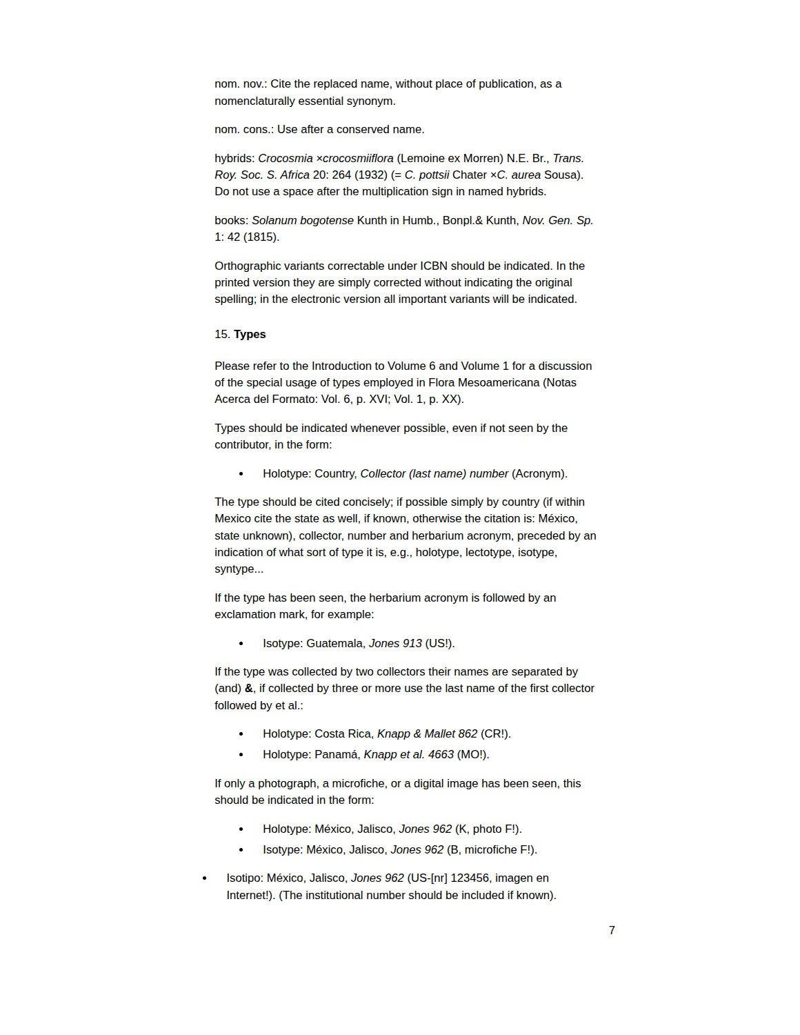nom. nov.: Cite the replaced name, without place of publication, as a nomenclaturally essential synonym.
nom. cons.: Use after a conserved name.
hybrids: Crocosmia ×crocosmiiflora (Lemoine ex Morren) N.E. Br., Trans. Roy. Soc. S. Africa 20: 264 (1932) (= C. pottsii Chater ×C. aurea Sousa). Do not use a space after the multiplication sign in named hybrids.
books: Solanum bogotense Kunth in Humb., Bonpl.& Kunth, Nov. Gen. Sp. 1: 42 (1815).
Orthographic variants correctable under ICBN should be indicated. In the printed version they are simply corrected without indicating the original spelling; in the electronic version all important variants will be indicated.
15. Types
Please refer to the Introduction to Volume 6 and Volume 1 for a discussion of the special usage of types employed in Flora Mesoamericana (Notas Acerca del Formato: Vol. 6, p. XVI; Vol. 1, p. XX).
Types should be indicated whenever possible, even if not seen by the contributor, in the form:
Holotype: Country, Collector (last name) number (Acronym).
The type should be cited concisely; if possible simply by country (if within Mexico cite the state as well, if known, otherwise the citation is: México, state unknown), collector, number and herbarium acronym, preceded by an indication of what sort of type it is, e.g., holotype, lectotype, isotype, syntype...
If the type has been seen, the herbarium acronym is followed by an exclamation mark, for example:
Isotype: Guatemala, Jones 913 (US!).
If the type was collected by two collectors their names are separated by (and) &, if collected by three or more use the last name of the first collector followed by et al.:
Holotype: Costa Rica, Knapp & Mallet 862 (CR!).
Holotype: Panamá, Knapp et al. 4663 (MO!).
If only a photograph, a microfiche, or a digital image has been seen, this should be indicated in the form:
Holotype: México, Jalisco, Jones 962 (K, photo F!).
Isotype: México, Jalisco, Jones 962 (B, microfiche F!).
Isotipo: México, Jalisco, Jones 962 (US-[nr] 123456, imagen en Internet!). (The institutional number should be included if known).
7